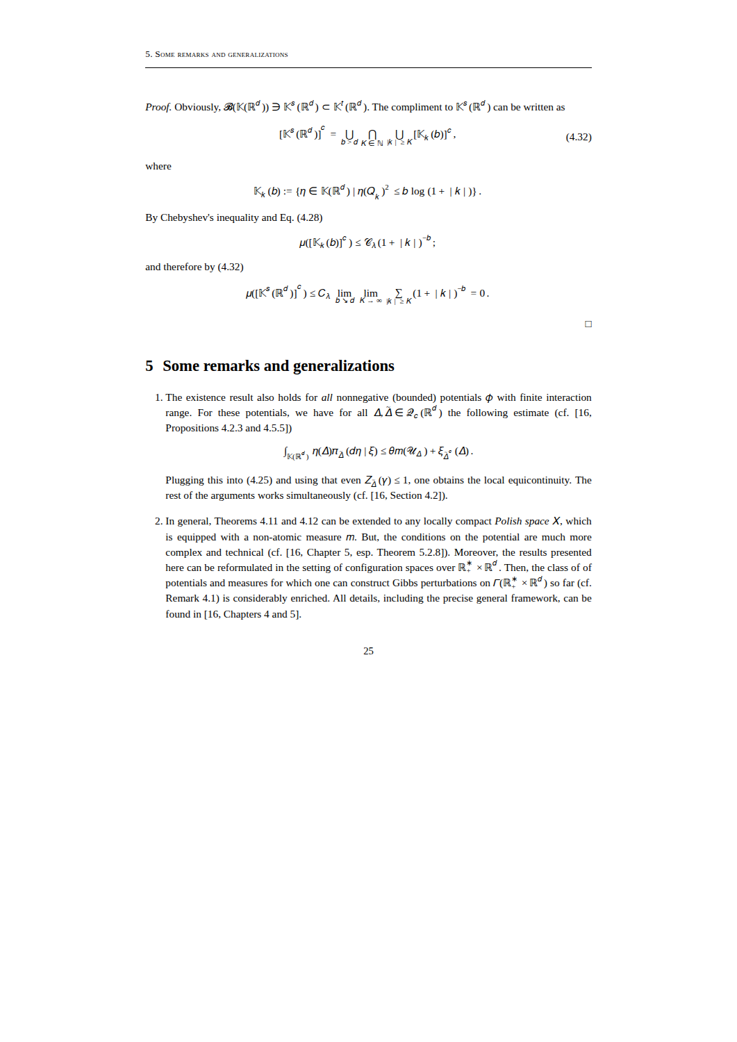5. Some remarks and generalizations
Proof. Obviously, 𝓑(𝕂(ℝd))∋𝕂s(ℝd)⊂𝕂t(ℝd). The compliment to 𝕂s(ℝd) can be written as
[𝕂s(ℝd)] c = ⋃b>d ⋂K∈ℕ ⋃|k|≥K [𝕂k(b)] c , (4.32)
where
𝕂k(b) := { η∈𝕂(ℝd) | η(Qk)2 ≤ blog(1+|k|) } .
By Chebyshev's inequality and Eq. (4.28)
μ ( [𝕂k(b)]c ) ≤ 𝒞λ (1+|k|)−b ;
and therefore by (4.32)
μ ( [𝕂s(ℝd)]c ) ≤ Cλ limb↘d limK→∞ ∑|k|≥K (1+|k|)−b =0.
□
5 Some remarks and generalizations
The existence result also holds for all nonnegative (bounded) potentials ϕ with finite interaction range. For these potentials, we have for all Δ,Δ~∈𝒬c(ℝd) the following estimate (cf. [16, Propositions 4.2.3 and 4.5.5])
∫𝕂(ℝd) η(Δ) πΔ~ (dη|ξ) ≤ θm(𝒰Δ) + ξΔ~c (Δ).
Plugging this into (4.25) and using that even ZΔ~(γ)≤1, one obtains the local equicontinuity. The rest of the arguments works simultaneously (cf. [16, Section 4.2]).
In general, Theorems 4.11 and 4.12 can be extended to any locally compact Polish space X, which is equipped with a non-atomic measure m. But, the conditions on the potential are much more complex and technical (cf. [16, Chapter 5, esp. Theorem 5.2.8]). Moreover, the results presented here can be reformulated in the setting of configuration spaces over ℝ+∗×ℝd. Then, the class of of potentials and measures for which one can construct Gibbs perturbations on Γ(ℝ+∗×ℝd) so far (cf. Remark 4.1) is considerably enriched. All details, including the precise general framework, can be found in [16, Chapters 4 and 5].
25